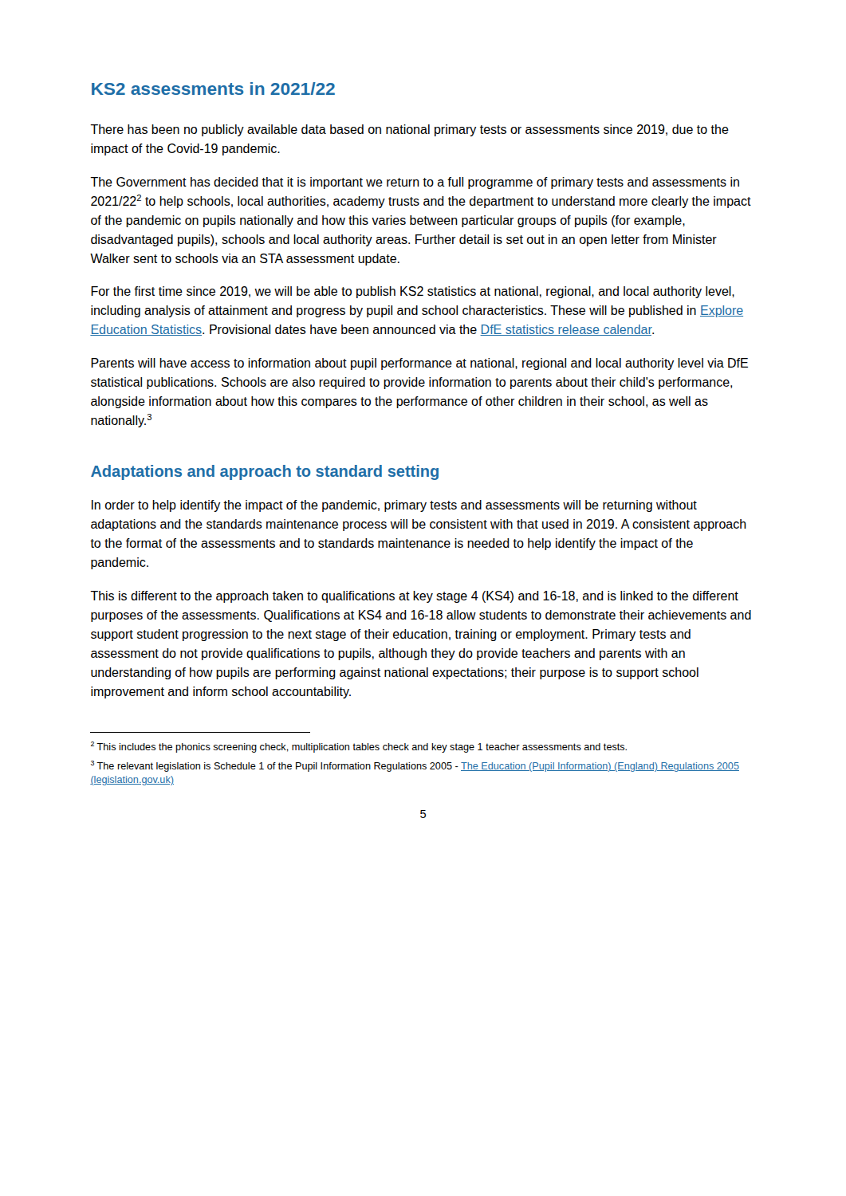KS2 assessments in 2021/22
There has been no publicly available data based on national primary tests or assessments since 2019, due to the impact of the Covid-19 pandemic.
The Government has decided that it is important we return to a full programme of primary tests and assessments in 2021/222 to help schools, local authorities, academy trusts and the department to understand more clearly the impact of the pandemic on pupils nationally and how this varies between particular groups of pupils (for example, disadvantaged pupils), schools and local authority areas. Further detail is set out in an open letter from Minister Walker sent to schools via an STA assessment update.
For the first time since 2019, we will be able to publish KS2 statistics at national, regional, and local authority level, including analysis of attainment and progress by pupil and school characteristics. These will be published in Explore Education Statistics. Provisional dates have been announced via the DfE statistics release calendar.
Parents will have access to information about pupil performance at national, regional and local authority level via DfE statistical publications. Schools are also required to provide information to parents about their child's performance, alongside information about how this compares to the performance of other children in their school, as well as nationally.3
Adaptations and approach to standard setting
In order to help identify the impact of the pandemic, primary tests and assessments will be returning without adaptations and the standards maintenance process will be consistent with that used in 2019. A consistent approach to the format of the assessments and to standards maintenance is needed to help identify the impact of the pandemic.
This is different to the approach taken to qualifications at key stage 4 (KS4) and 16-18, and is linked to the different purposes of the assessments. Qualifications at KS4 and 16-18 allow students to demonstrate their achievements and support student progression to the next stage of their education, training or employment. Primary tests and assessment do not provide qualifications to pupils, although they do provide teachers and parents with an understanding of how pupils are performing against national expectations; their purpose is to support school improvement and inform school accountability.
2 This includes the phonics screening check, multiplication tables check and key stage 1 teacher assessments and tests.
3 The relevant legislation is Schedule 1 of the Pupil Information Regulations 2005 - The Education (Pupil Information) (England) Regulations 2005 (legislation.gov.uk)
5